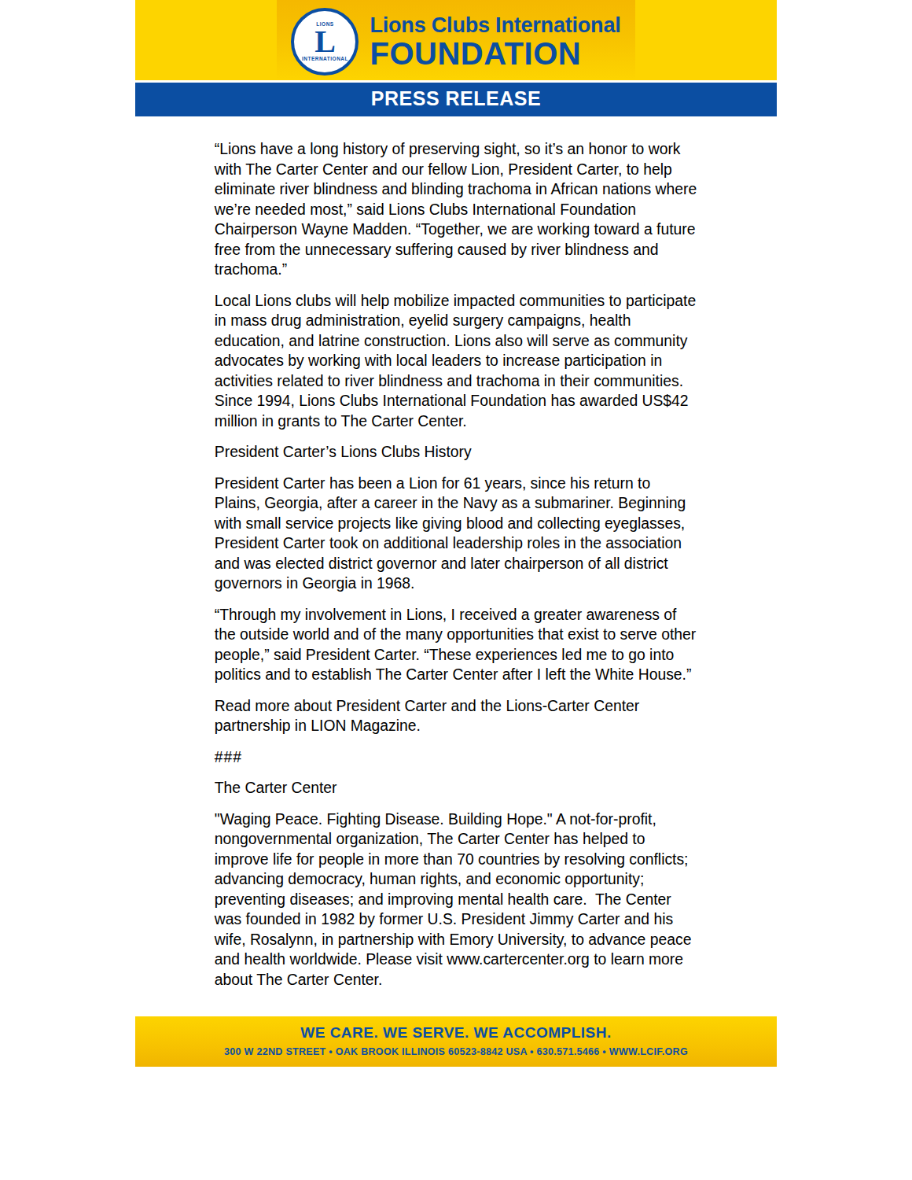LIONS
L
INTERNATIONAL
Lions Clubs International
FOUNDATION
PRESS RELEASE
“Lions have a long history of preserving sight, so it’s an honor to work with The Carter Center and our fellow Lion, President Carter, to help eliminate river blindness and blinding trachoma in African nations where we’re needed most,” said Lions Clubs International Foundation Chairperson Wayne Madden. “Together, we are working toward a future free from the unnecessary suffering caused by river blindness and trachoma.”
Local Lions clubs will help mobilize impacted communities to participate in mass drug administration, eyelid surgery campaigns, health education, and latrine construction. Lions also will serve as community advocates by working with local leaders to increase participation in activities related to river blindness and trachoma in their communities. Since 1994, Lions Clubs International Foundation has awarded US$42 million in grants to The Carter Center.
President Carter’s Lions Clubs History
President Carter has been a Lion for 61 years, since his return to Plains, Georgia, after a career in the Navy as a submariner. Beginning with small service projects like giving blood and collecting eyeglasses, President Carter took on additional leadership roles in the association and was elected district governor and later chairperson of all district governors in Georgia in 1968.
“Through my involvement in Lions, I received a greater awareness of the outside world and of the many opportunities that exist to serve other people,” said President Carter. “These experiences led me to go into politics and to establish The Carter Center after I left the White House.”
Read more about President Carter and the Lions-Carter Center partnership in LION Magazine.
###
The Carter Center
"Waging Peace. Fighting Disease. Building Hope." A not-for-profit, nongovernmental organization, The Carter Center has helped to improve life for people in more than 70 countries by resolving conflicts; advancing democracy, human rights, and economic opportunity; preventing diseases; and improving mental health care. The Center was founded in 1982 by former U.S. President Jimmy Carter and his wife, Rosalynn, in partnership with Emory University, to advance peace and health worldwide. Please visit www.cartercenter.org to learn more about The Carter Center.
WE CARE. WE SERVE. WE ACCOMPLISH.
300 W 22ND STREET • OAK BROOK ILLINOIS 60523-8842 USA • 630.571.5466 • WWW.LCIF.ORG